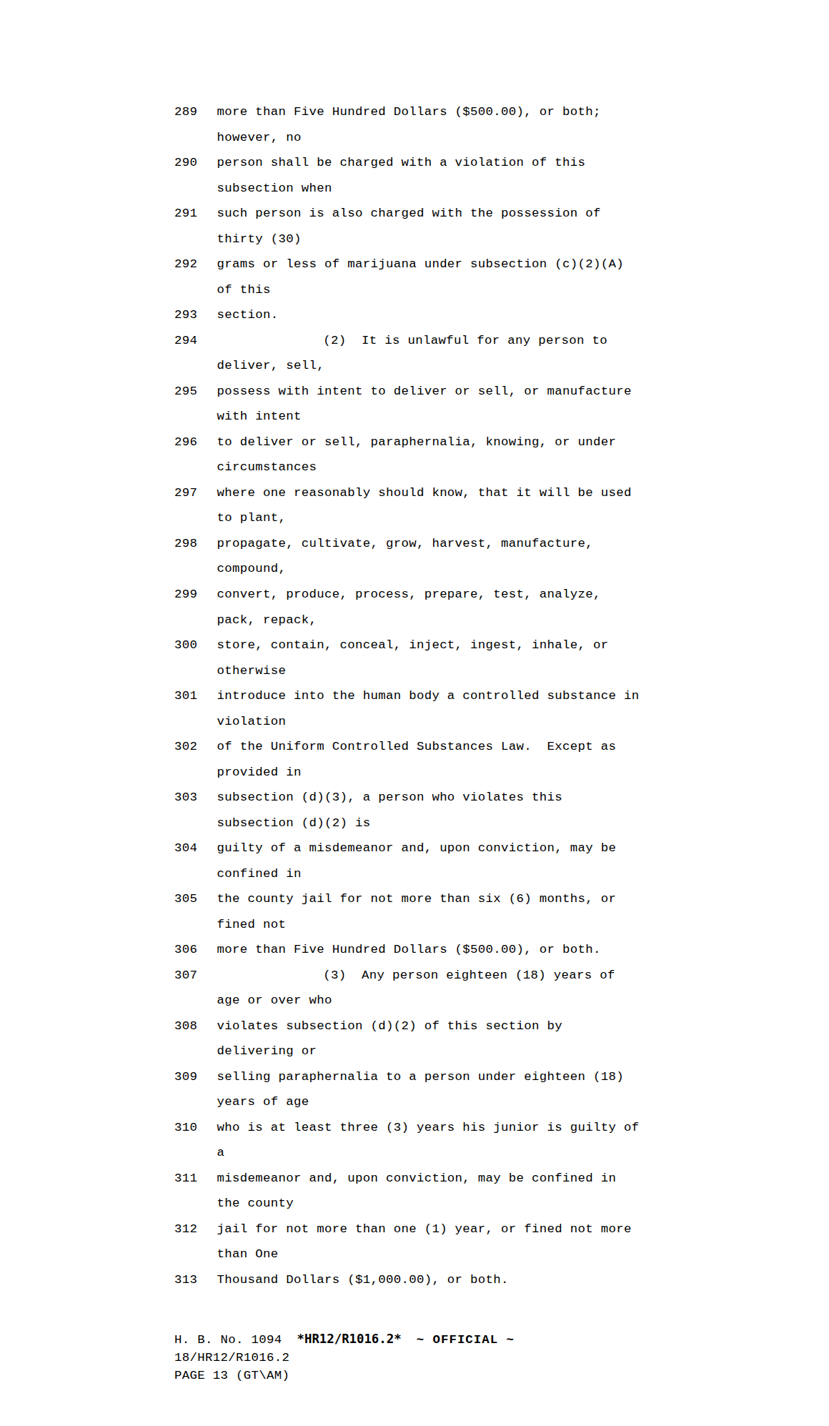| 289 | more than Five Hundred Dollars ($500.00), or both; however, no |
| 290 | person shall be charged with a violation of this subsection when |
| 291 | such person is also charged with the possession of thirty (30) |
| 292 | grams or less of marijuana under subsection (c)(2)(A) of this |
| 293 | section. |
| 294 | (2) It is unlawful for any person to deliver, sell, |
| 295 | possess with intent to deliver or sell, or manufacture with intent |
| 296 | to deliver or sell, paraphernalia, knowing, or under circumstances |
| 297 | where one reasonably should know, that it will be used to plant, |
| 298 | propagate, cultivate, grow, harvest, manufacture, compound, |
| 299 | convert, produce, process, prepare, test, analyze, pack, repack, |
| 300 | store, contain, conceal, inject, ingest, inhale, or otherwise |
| 301 | introduce into the human body a controlled substance in violation |
| 302 | of the Uniform Controlled Substances Law. Except as provided in |
| 303 | subsection (d)(3), a person who violates this subsection (d)(2) is |
| 304 | guilty of a misdemeanor and, upon conviction, may be confined in |
| 305 | the county jail for not more than six (6) months, or fined not |
| 306 | more than Five Hundred Dollars ($500.00), or both. |
| 307 | (3) Any person eighteen (18) years of age or over who |
| 308 | violates subsection (d)(2) of this section by delivering or |
| 309 | selling paraphernalia to a person under eighteen (18) years of age |
| 310 | who is at least three (3) years his junior is guilty of a |
| 311 | misdemeanor and, upon conviction, may be confined in the county |
| 312 | jail for not more than one (1) year, or fined not more than One |
| 313 | Thousand Dollars ($1,000.00), or both. |
H. B. No. 1094 *HR12/R1016.2* ~ OFFICIAL ~
18/HR12/R1016.2
PAGE 13 (GT\AM)